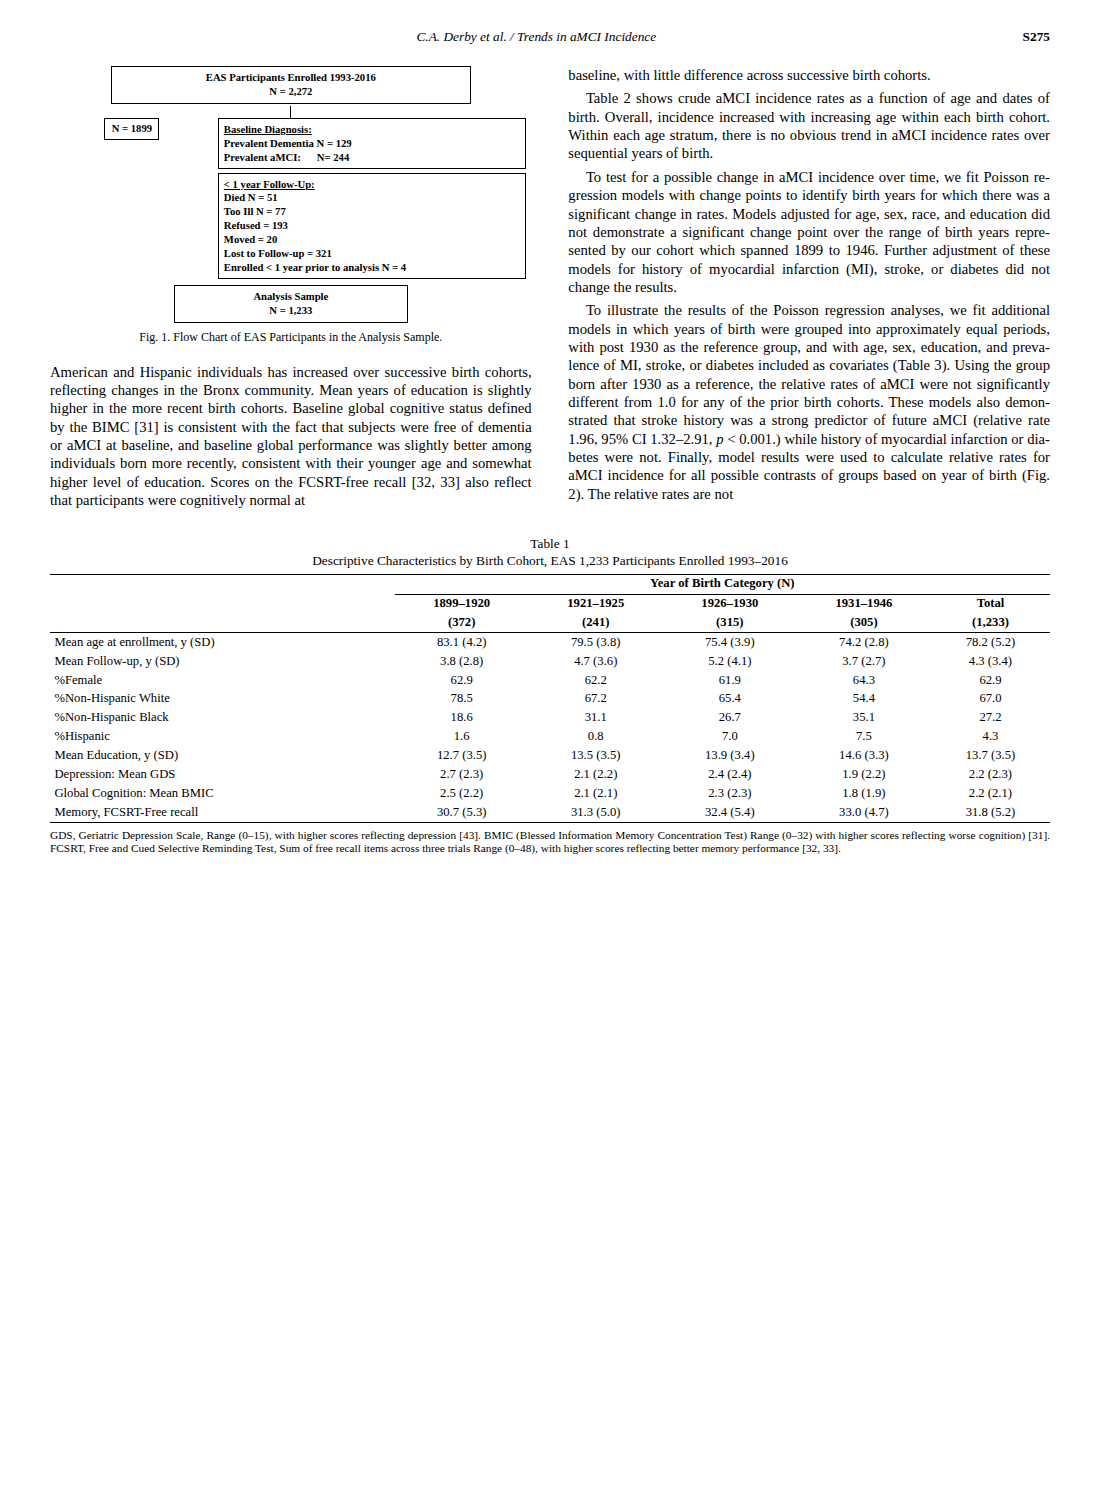C.A. Derby et al. / Trends in aMCI Incidence S275
EAS Participants Enrolled 1993-2016
N = 2,272
N = 1899
Baseline Diagnosis:
Prevalent Dementia N = 129
Prevalent aMCI: N= 244
< 1 year Follow-Up:
Died N = 51
Too Ill N = 77
Refused = 193
Moved = 20
Lost to Follow-up = 321
Enrolled < 1 year prior to analysis N = 4
Analysis Sample
N = 1,233
Fig. 1. Flow Chart of EAS Participants in the Analysis Sample.
American and Hispanic individuals has increased over successive birth cohorts, reflecting changes in the Bronx community. Mean years of education is slightly higher in the more recent birth cohorts. Baseline global cognitive status defined by the BIMC [31] is consistent with the fact that subjects were free of dementia or aMCI at baseline, and baseline global performance was slightly better among individuals born more recently, consistent with their younger age and somewhat higher level of education. Scores on the FCSRT-free recall [32, 33] also reflect that participants were cognitively normal at
baseline, with little difference across successive birth cohorts.
Table 2 shows crude aMCI incidence rates as a function of age and dates of birth. Overall, incidence increased with increasing age within each birth cohort. Within each age stratum, there is no obvious trend in aMCI incidence rates over sequential years of birth.
To test for a possible change in aMCI incidence over time, we fit Poisson regression models with change points to identify birth years for which there was a significant change in rates. Models adjusted for age, sex, race, and education did not demonstrate a significant change point over the range of birth years represented by our cohort which spanned 1899 to 1946. Further adjustment of these models for history of myocardial infarction (MI), stroke, or diabetes did not change the results.
To illustrate the results of the Poisson regression analyses, we fit additional models in which years of birth were grouped into approximately equal periods, with post 1930 as the reference group, and with age, sex, education, and prevalence of MI, stroke, or diabetes included as covariates (Table 3). Using the group born after 1930 as a reference, the relative rates of aMCI were not significantly different from 1.0 for any of the prior birth cohorts. These models also demonstrated that stroke history was a strong predictor of future aMCI (relative rate 1.96, 95% CI 1.32–2.91, p < 0.001.) while history of myocardial infarction or diabetes were not. Finally, model results were used to calculate relative rates for aMCI incidence for all possible contrasts of groups based on year of birth (Fig. 2). The relative rates are not
Table 1 Descriptive Characteristics by Birth Cohort, EAS 1,233 Participants Enrolled 1993–2016
| | Year of Birth Category (N) |
| --- | --- |
| | 1899–1920 | 1921–1925 | 1926–1930 | 1931–1946 | Total |
| | (372) | (241) | (315) | (305) | (1,233) |
| Mean age at enrollment, y (SD) | 83.1 (4.2) | 79.5 (3.8) | 75.4 (3.9) | 74.2 (2.8) | 78.2 (5.2) |
| Mean Follow-up, y (SD) | 3.8 (2.8) | 4.7 (3.6) | 5.2 (4.1) | 3.7 (2.7) | 4.3 (3.4) |
| %Female | 62.9 | 62.2 | 61.9 | 64.3 | 62.9 |
| %Non-Hispanic White | 78.5 | 67.2 | 65.4 | 54.4 | 67.0 |
| %Non-Hispanic Black | 18.6 | 31.1 | 26.7 | 35.1 | 27.2 |
| %Hispanic | 1.6 | 0.8 | 7.0 | 7.5 | 4.3 |
| Mean Education, y (SD) | 12.7 (3.5) | 13.5 (3.5) | 13.9 (3.4) | 14.6 (3.3) | 13.7 (3.5) |
| Depression: Mean GDS | 2.7 (2.3) | 2.1 (2.2) | 2.4 (2.4) | 1.9 (2.2) | 2.2 (2.3) |
| Global Cognition: Mean BMIC | 2.5 (2.2) | 2.1 (2.1) | 2.3 (2.3) | 1.8 (1.9) | 2.2 (2.1) |
| Memory, FCSRT-Free recall | 30.7 (5.3) | 31.3 (5.0) | 32.4 (5.4) | 33.0 (4.7) | 31.8 (5.2) |
GDS, Geriatric Depression Scale, Range (0–15), with higher scores reflecting depression [43]. BMIC (Blessed Information Memory Concentration Test) Range (0–32) with higher scores reflecting worse cognition) [31]. FCSRT, Free and Cued Selective Reminding Test, Sum of free recall items across three trials Range (0–48), with higher scores reflecting better memory performance [32, 33].